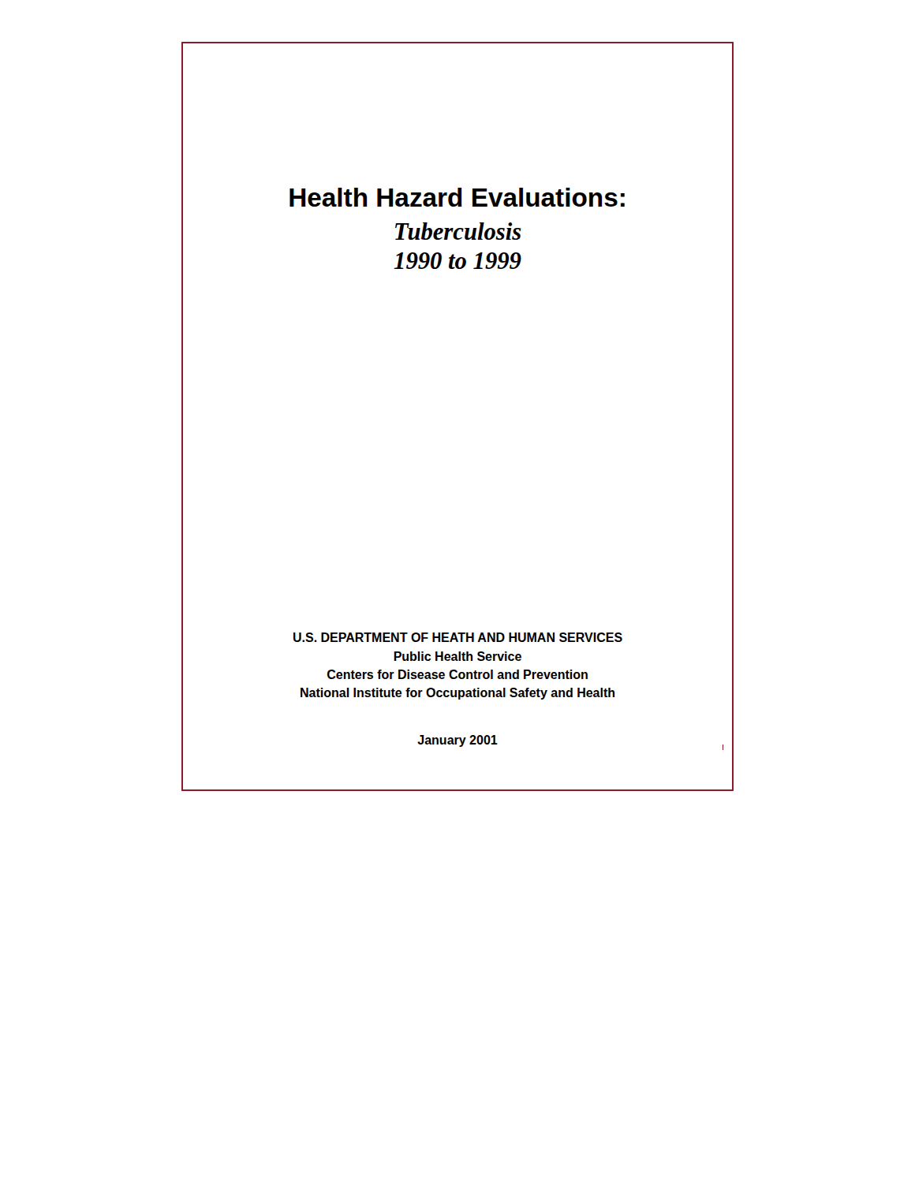Health Hazard Evaluations:
Tuberculosis
1990 to 1999
U.S. DEPARTMENT OF HEATH AND HUMAN SERVICES
Public Health Service
Centers for Disease Control and Prevention
National Institute for Occupational Safety and Health
January 2001